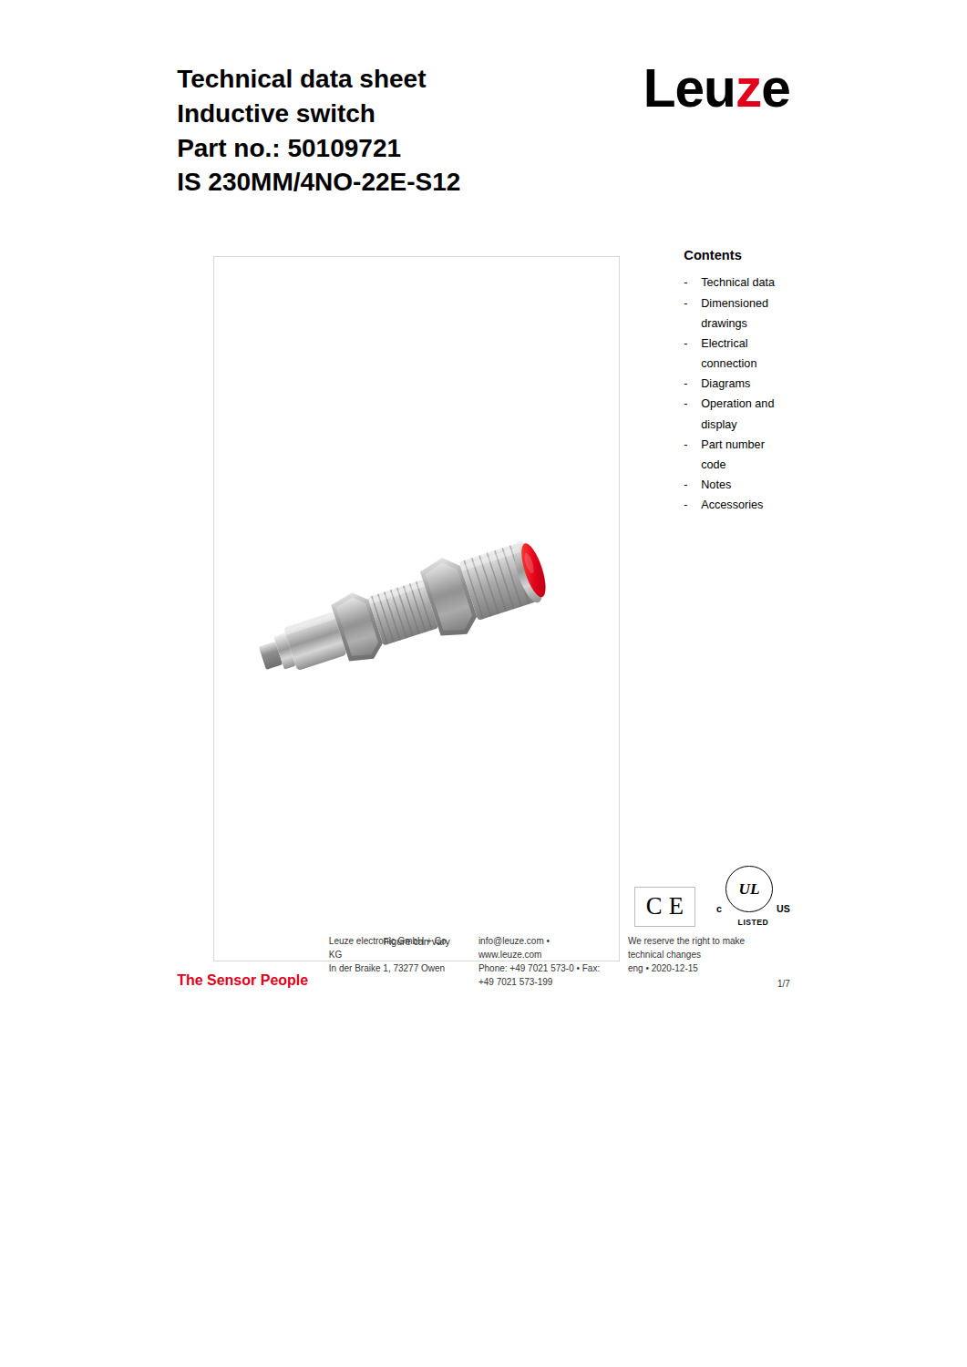Leuze
Technical data sheet Inductive switch Part no.: 50109721 IS 230MM/4NO-22E-S12
Figure can vary
Contents
Technical data
Dimensioned drawings
Electrical connection
Diagrams
Operation and display
Part number code
Notes
Accessories
C E
c UL US
LISTED
The Sensor People
Leuze electronic GmbH + Co. KG
In der Braike 1, 73277 Owen
info@leuze.com • www.leuze.com
Phone: +49 7021 573-0 • Fax: +49 7021 573-199
We reserve the right to make technical changes
eng • 2020-12-15
1/7